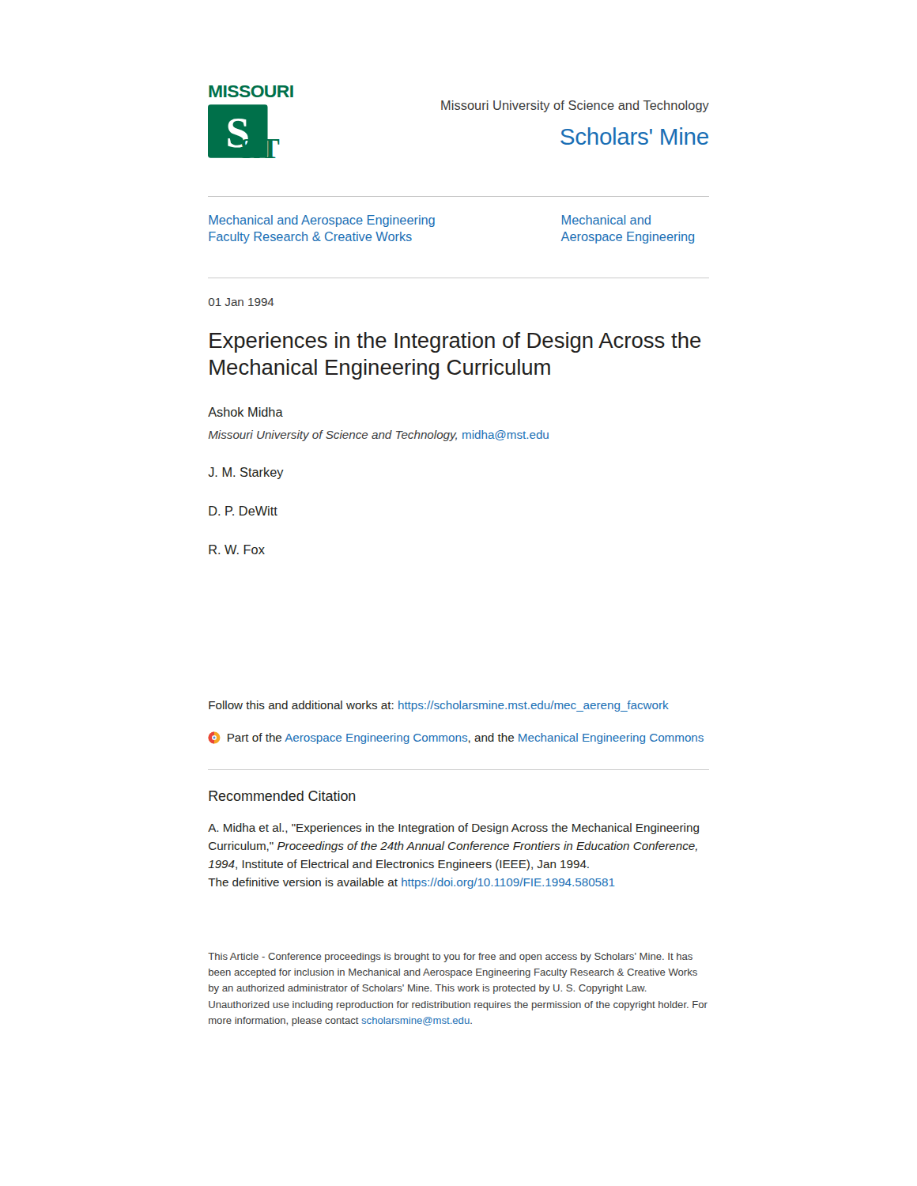MISSOURI S &T
Missouri University of Science and Technology
Scholars' Mine
Mechanical and Aerospace Engineering Faculty Research & Creative Works
Mechanical and Aerospace Engineering
01 Jan 1994
Experiences in the Integration of Design Across the Mechanical Engineering Curriculum
Ashok Midha
Missouri University of Science and Technology, midha@mst.edu
J. M. Starkey
D. P. DeWitt
R. W. Fox
Follow this and additional works at: https://scholarsmine.mst.edu/mec_aereng_facwork
Part of the Aerospace Engineering Commons, and the Mechanical Engineering Commons
Recommended Citation
A. Midha et al., "Experiences in the Integration of Design Across the Mechanical Engineering Curriculum," Proceedings of the 24th Annual Conference Frontiers in Education Conference, 1994, Institute of Electrical and Electronics Engineers (IEEE), Jan 1994.
The definitive version is available at https://doi.org/10.1109/FIE.1994.580581
This Article - Conference proceedings is brought to you for free and open access by Scholars' Mine. It has been accepted for inclusion in Mechanical and Aerospace Engineering Faculty Research & Creative Works by an authorized administrator of Scholars' Mine. This work is protected by U. S. Copyright Law. Unauthorized use including reproduction for redistribution requires the permission of the copyright holder. For more information, please contact scholarsmine@mst.edu.